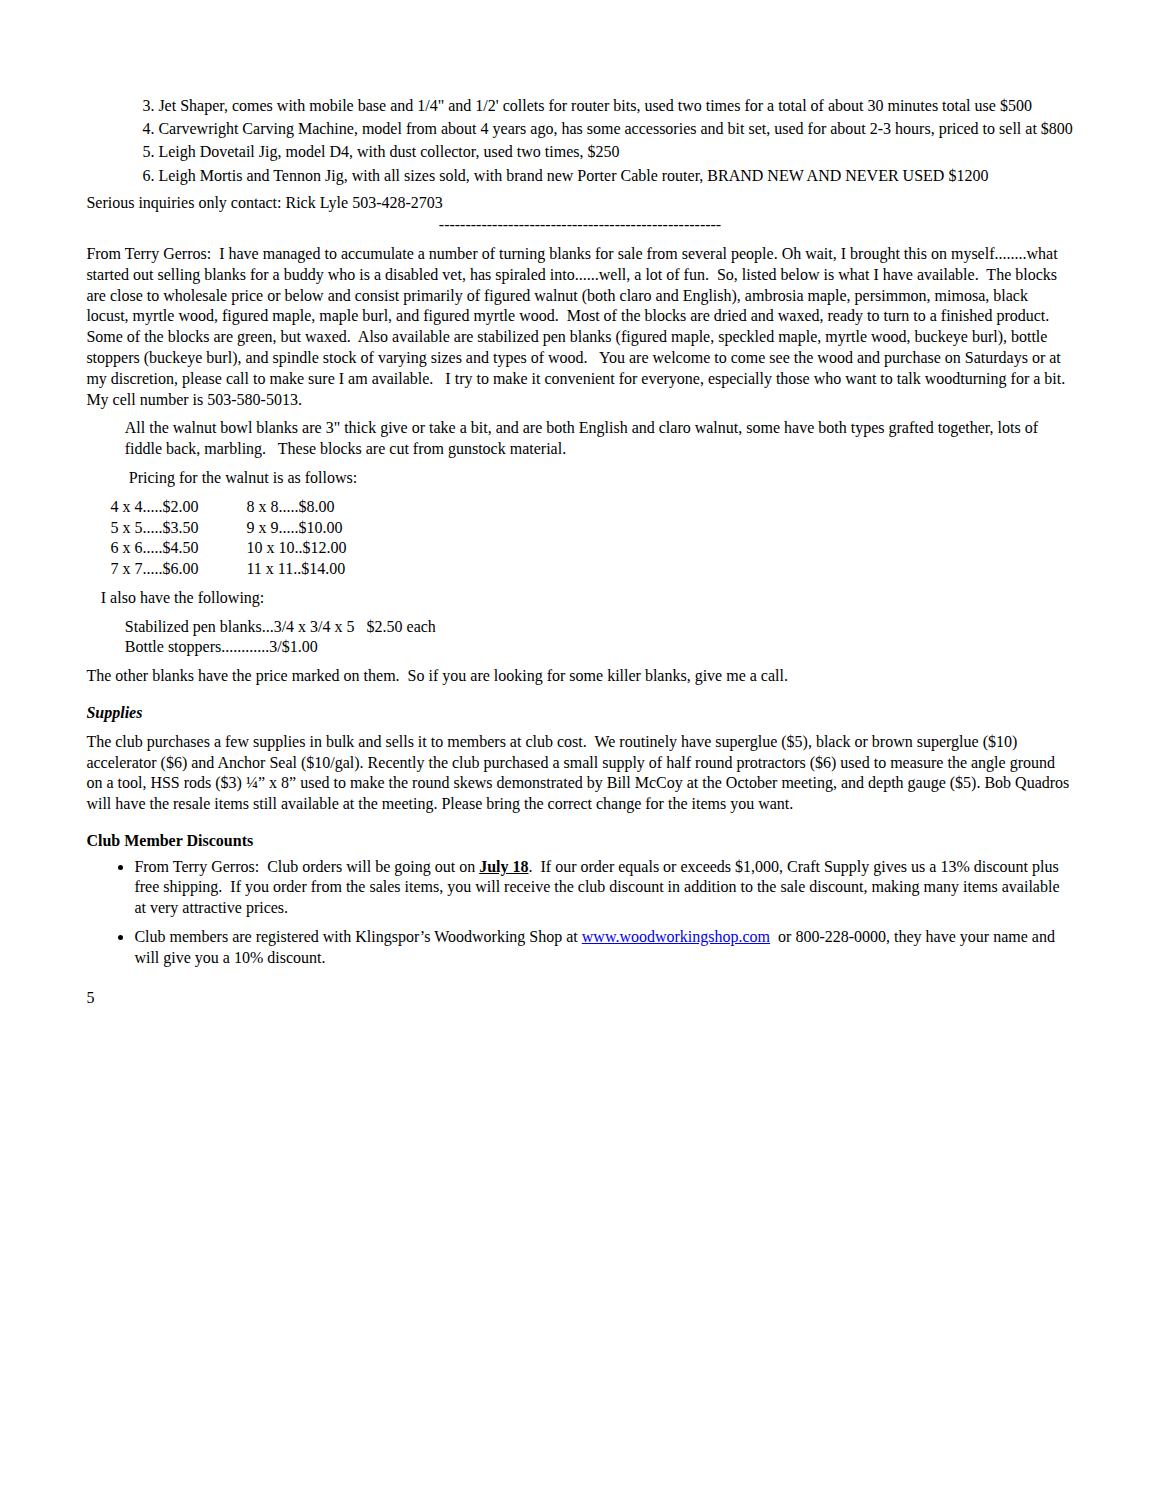Jet Shaper, comes with mobile base and 1/4" and 1/2' collets for router bits, used two times for a total of about 30 minutes total use $500
Carvewright Carving Machine, model from about 4 years ago, has some accessories and bit set, used for about 2-3 hours, priced to sell at $800
Leigh Dovetail Jig, model D4, with dust collector, used two times, $250
Leigh Mortis and Tennon Jig, with all sizes sold, with brand new Porter Cable router, BRAND NEW AND NEVER USED $1200
Serious inquiries only contact: Rick Lyle 503-428-2703
-----------------------------------------------------
From Terry Gerros: I have managed to accumulate a number of turning blanks for sale from several people. Oh wait, I brought this on myself........what started out selling blanks for a buddy who is a disabled vet, has spiraled into......well, a lot of fun. So, listed below is what I have available. The blocks are close to wholesale price or below and consist primarily of figured walnut (both claro and English), ambrosia maple, persimmon, mimosa, black locust, myrtle wood, figured maple, maple burl, and figured myrtle wood. Most of the blocks are dried and waxed, ready to turn to a finished product. Some of the blocks are green, but waxed. Also available are stabilized pen blanks (figured maple, speckled maple, myrtle wood, buckeye burl), bottle stoppers (buckeye burl), and spindle stock of varying sizes and types of wood. You are welcome to come see the wood and purchase on Saturdays or at my discretion, please call to make sure I am available. I try to make it convenient for everyone, especially those who want to talk woodturning for a bit. My cell number is 503-580-5013.
All the walnut bowl blanks are 3" thick give or take a bit, and are both English and claro walnut, some have both types grafted together, lots of fiddle back, marbling. These blocks are cut from gunstock material.
Pricing for the walnut is as follows:
| 4 x 4.....$2.00 | 8 x 8.....$8.00 |
| 5 x 5.....$3.50 | 9 x 9.....$10.00 |
| 6 x 6.....$4.50 | 10 x 10..$12.00 |
| 7 x 7.....$6.00 | 11 x 11..$14.00 |
I also have the following:
Stabilized pen blanks...3/4 x 3/4 x 5 $2.50 each
Bottle stoppers............3/$1.00
The other blanks have the price marked on them. So if you are looking for some killer blanks, give me a call.
Supplies
The club purchases a few supplies in bulk and sells it to members at club cost. We routinely have superglue ($5), black or brown superglue ($10) accelerator ($6) and Anchor Seal ($10/gal). Recently the club purchased a small supply of half round protractors ($6) used to measure the angle ground on a tool, HSS rods ($3) ¼” x 8” used to make the round skews demonstrated by Bill McCoy at the October meeting, and depth gauge ($5). Bob Quadros will have the resale items still available at the meeting. Please bring the correct change for the items you want.
Club Member Discounts
From Terry Gerros: Club orders will be going out on July 18. If our order equals or exceeds $1,000, Craft Supply gives us a 13% discount plus free shipping. If you order from the sales items, you will receive the club discount in addition to the sale discount, making many items available at very attractive prices.
Club members are registered with Klingspor’s Woodworking Shop at www.woodworkingshop.com or 800-228-0000, they have your name and will give you a 10% discount.
5